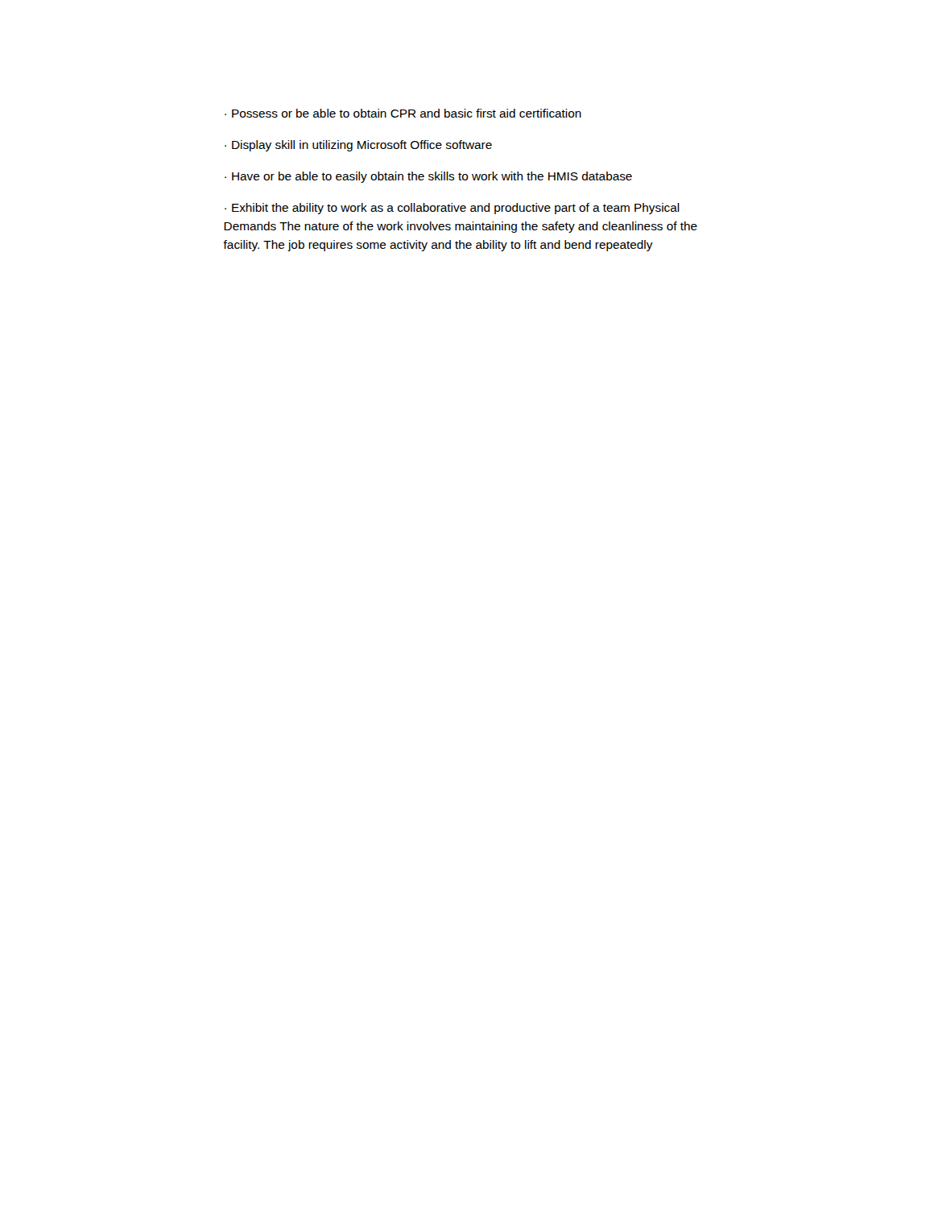· Possess or be able to obtain CPR and basic first aid certification
· Display skill in utilizing Microsoft Office software
· Have or be able to easily obtain the skills to work with the HMIS database
· Exhibit the ability to work as a collaborative and productive part of a team Physical Demands The nature of the work involves maintaining the safety and cleanliness of the facility. The job requires some activity and the ability to lift and bend repeatedly